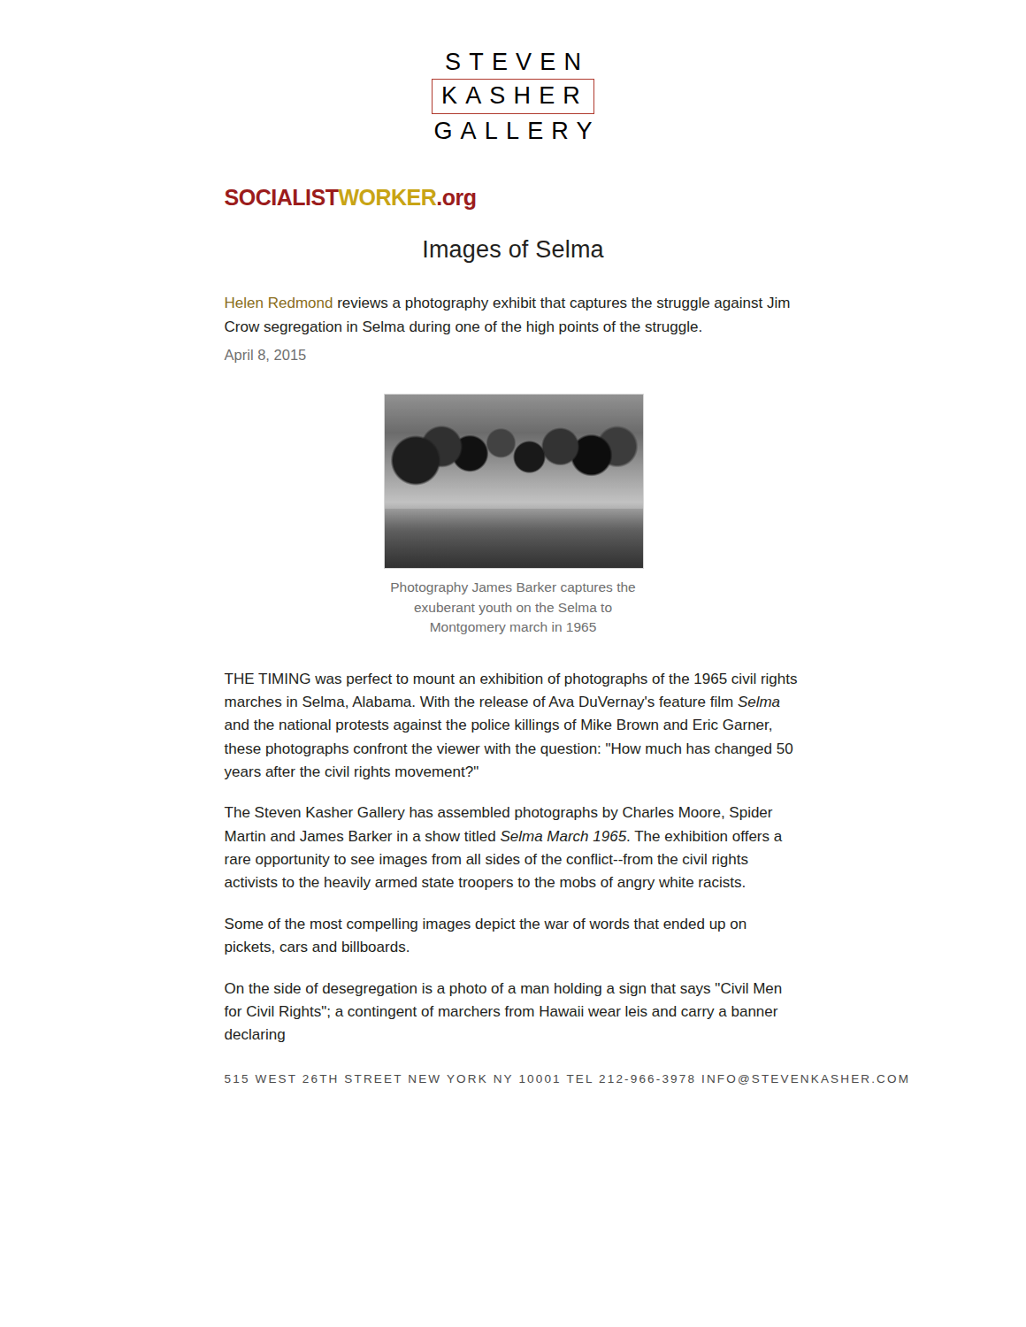STEVEN KASHER GALLERY
SOCIALIST WORKER.org
Images of Selma
Helen Redmond reviews a photography exhibit that captures the struggle against Jim Crow segregation in Selma during one of the high points of the struggle.
April 8, 2015
Photography James Barker captures the exuberant youth on the Selma to Montgomery march in 1965
THE TIMING was perfect to mount an exhibition of photographs of the 1965 civil rights marches in Selma, Alabama. With the release of Ava DuVernay's feature film Selma and the national protests against the police killings of Mike Brown and Eric Garner, these photographs confront the viewer with the question: "How much has changed 50 years after the civil rights movement?"
The Steven Kasher Gallery has assembled photographs by Charles Moore, Spider Martin and James Barker in a show titled Selma March 1965. The exhibition offers a rare opportunity to see images from all sides of the conflict--from the civil rights activists to the heavily armed state troopers to the mobs of angry white racists.
Some of the most compelling images depict the war of words that ended up on pickets, cars and billboards.
On the side of desegregation is a photo of a man holding a sign that says "Civil Men for Civil Rights"; a contingent of marchers from Hawaii wear leis and carry a banner declaring
515 WEST 26TH STREET NEW YORK NY 10001 TEL 212-966-3978 INFO@STEVENKASHER.COM